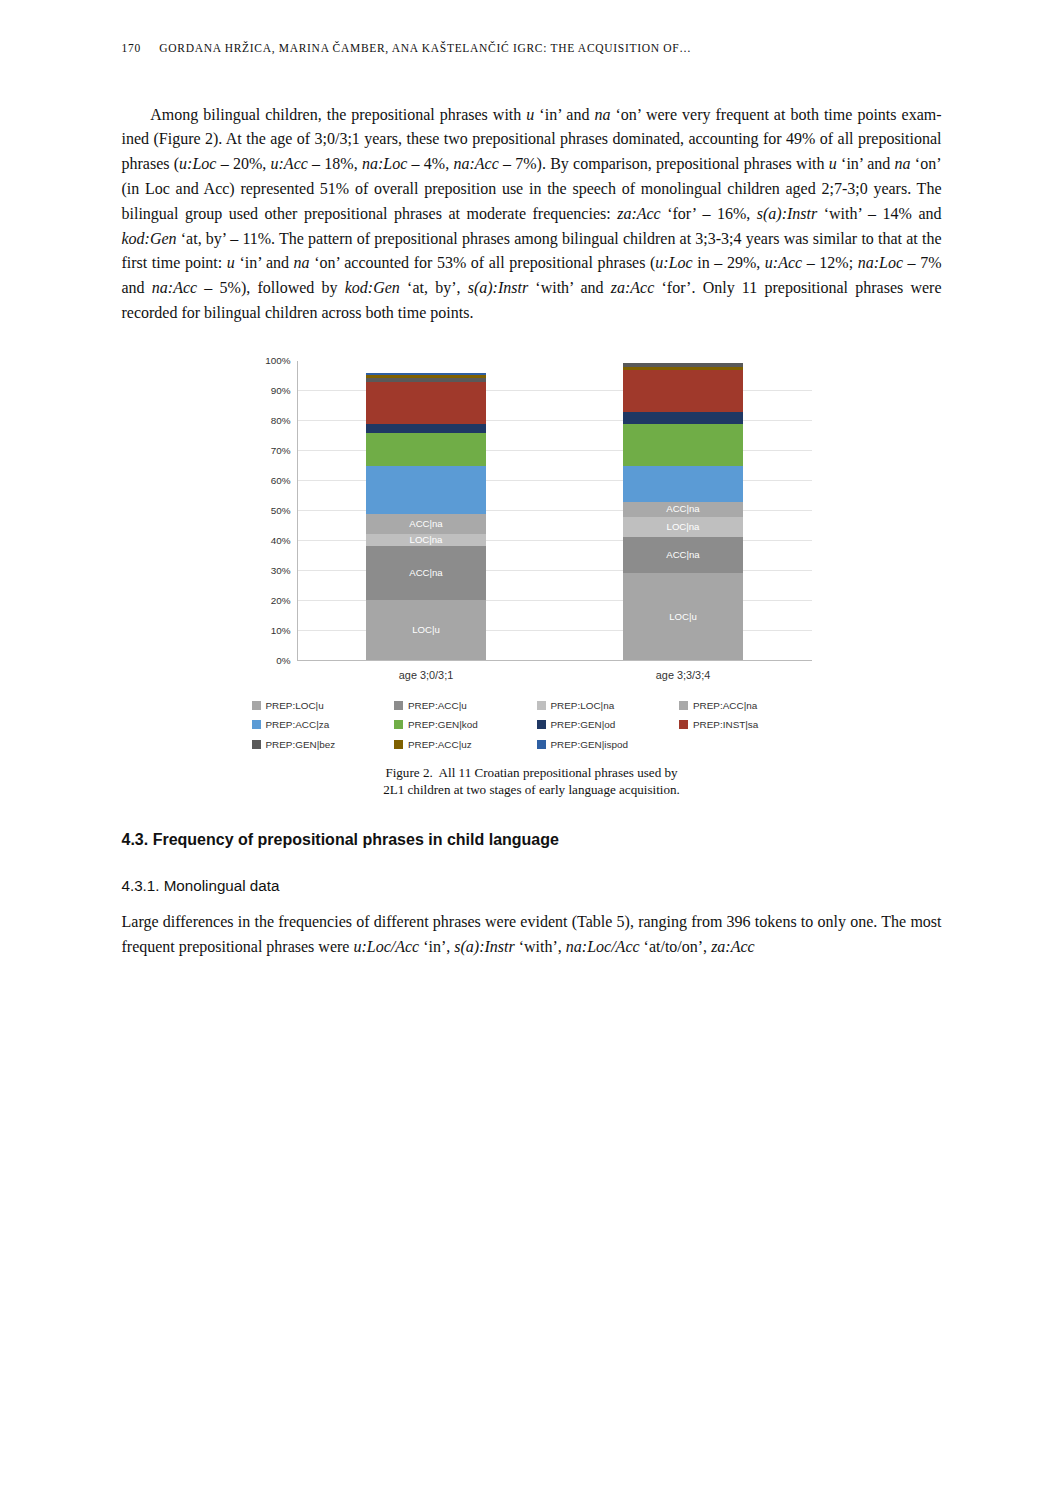170 Gordana Hržica, Marina Čamber, Ana Kaštelančić Igrc: The acquisition of…
Among bilingual children, the prepositional phrases with u ‘in’ and na ‘on’ were very frequent at both time points examined (Figure 2). At the age of 3;0/3;1 years, these two prepositional phrases dominated, accounting for 49% of all prepositional phrases (u:Loc – 20%, u:Acc – 18%, na:Loc – 4%, na:Acc – 7%). By comparison, prepositional phrases with u ‘in’ and na ‘on’ (in Loc and Acc) represented 51% of overall preposition use in the speech of monolingual children aged 2;7-3;0 years. The bilingual group used other prepositional phrases at moderate frequencies: za:Acc ‘for’ – 16%, s(a):Instr ‘with’ – 14% and kod:Gen ‘at, by’ – 11%. The pattern of prepositional phrases among bilingual children at 3;3-3;4 years was similar to that at the first time point: u ‘in’ and na ‘on’ accounted for 53% of all prepositional phrases (u:Loc in – 29%, u:Acc – 12%; na:Loc – 7% and na:Acc – 5%), followed by kod:Gen ‘at, by’, s(a):Instr ‘with’ and za:Acc ‘for’. Only 11 prepositional phrases were recorded for bilingual children across both time points.
100% 90% 80% 70% 60% 50% 40% 30% 20% 10% 0%
ACC|na
LOC|na
ACC|na
LOC|u
ACC|na
LOC|na
ACC|na
LOC|u
age 3;0/3;1 age 3;3/3;4
PREP:LOC|u
PREP:ACC|u
PREP:LOC|na
PREP:ACC|na
PREP:ACC|za
PREP:GEN|kod
PREP:GEN|od
PREP:INST|sa
PREP:GEN|bez
PREP:ACC|uz
PREP:GEN|ispod
Figure 2. All 11 Croatian prepositional phrases used by
2L1 children at two stages of early language acquisition.
4.3. Frequency of prepositional phrases in child language
4.3.1. Monolingual data
Large differences in the frequencies of different phrases were evident (Table 5), ranging from 396 tokens to only one. The most frequent prepositional phrases were u:Loc/Acc ‘in’, s(a):Instr ‘with’, na:Loc/Acc ‘at/to/on’, za:Acc